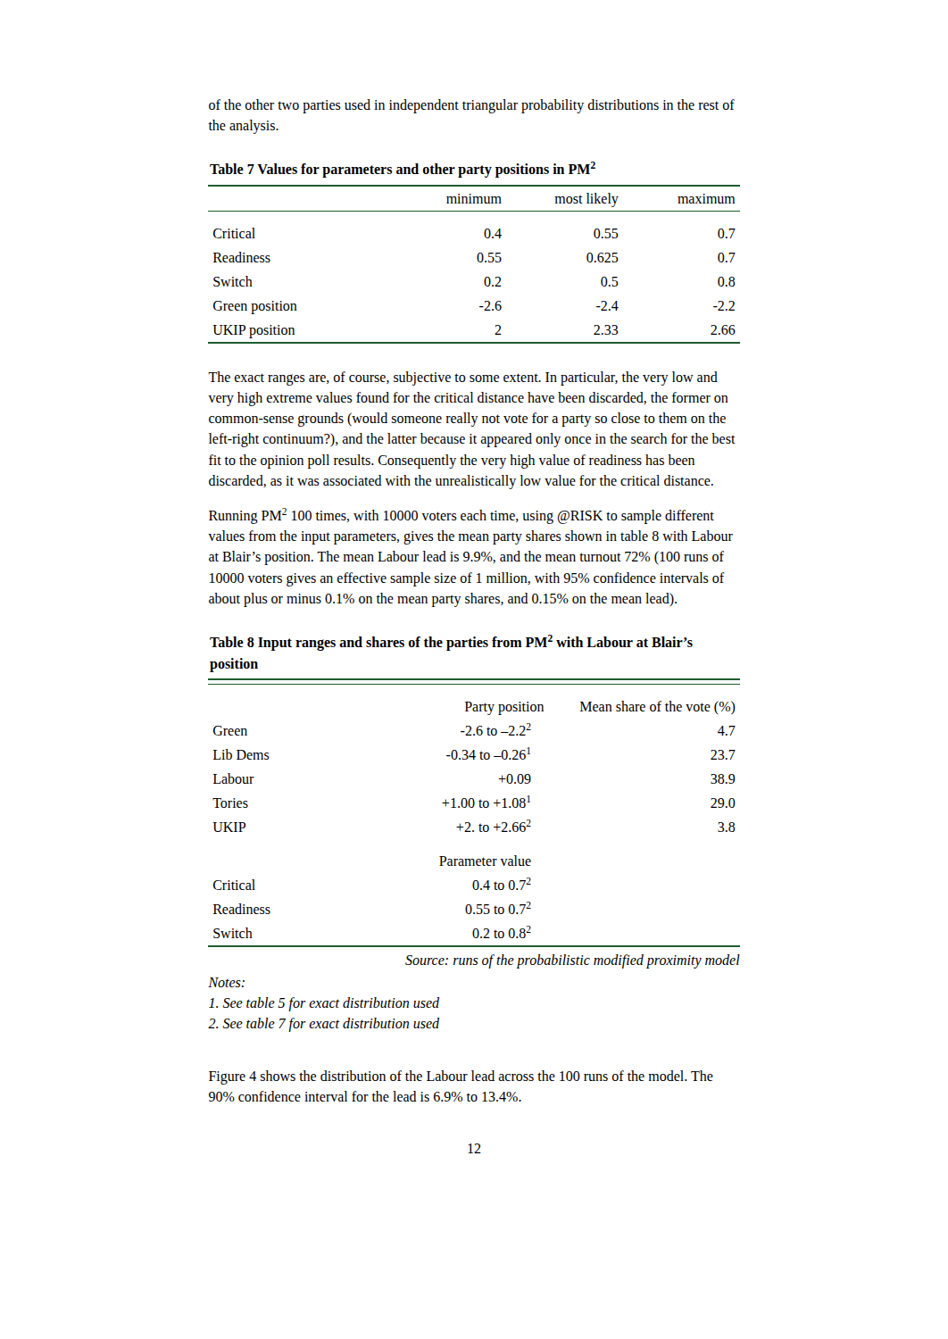of the other two parties used in independent triangular probability distributions in the rest of the analysis.
Table 7 Values for parameters and other party positions in PM 2
| | minimum | most likely | maximum |
| --- | --- | --- | --- |
| Critical | 0.4 | 0.55 | 0.7 |
| Readiness | 0.55 | 0.625 | 0.7 |
| Switch | 0.2 | 0.5 | 0.8 |
| Green position | -2.6 | -2.4 | -2.2 |
| UKIP position | 2 | 2.33 | 2.66 |
The exact ranges are, of course, subjective to some extent. In particular, the very low and very high extreme values found for the critical distance have been discarded, the former on common-sense grounds (would someone really not vote for a party so close to them on the left-right continuum?), and the latter because it appeared only once in the search for the best fit to the opinion poll results. Consequently the very high value of readiness has been discarded, as it was associated with the unrealistically low value for the critical distance.
Running PM2 100 times, with 10000 voters each time, using @RISK to sample different values from the input parameters, gives the mean party shares shown in table 8 with Labour at Blair’s position. The mean Labour lead is 9.9%, and the mean turnout 72% (100 runs of 10000 voters gives an effective sample size of 1 million, with 95% confidence intervals of about plus or minus 0.1% on the mean party shares, and 0.15% on the mean lead).
Table 8 Input ranges and shares of the parties from PM 2 with Labour at Blair’s position
| | Party position | Mean share of the vote (%) |
| --- | --- | --- |
| Green | -2.6 to –2.2 2 | 4.7 |
| Lib Dems | -0.34 to –0.26 1 | 23.7 |
| Labour | +0.09 | 38.9 |
| Tories | +1.00 to +1.08 1 | 29.0 |
| UKIP | +2. to +2.66 2 | 3.8 |
| | Parameter value | |
| Critical | 0.4 to 0.7 2 | |
| Readiness | 0.55 to 0.7 2 | |
| Switch | 0.2 to 0.8 2 | |
Source: runs of the probabilistic modified proximity model
Notes:
1. See table 5 for exact distribution used
2. See table 7 for exact distribution used
Figure 4 shows the distribution of the Labour lead across the 100 runs of the model. The 90% confidence interval for the lead is 6.9% to 13.4%.
12